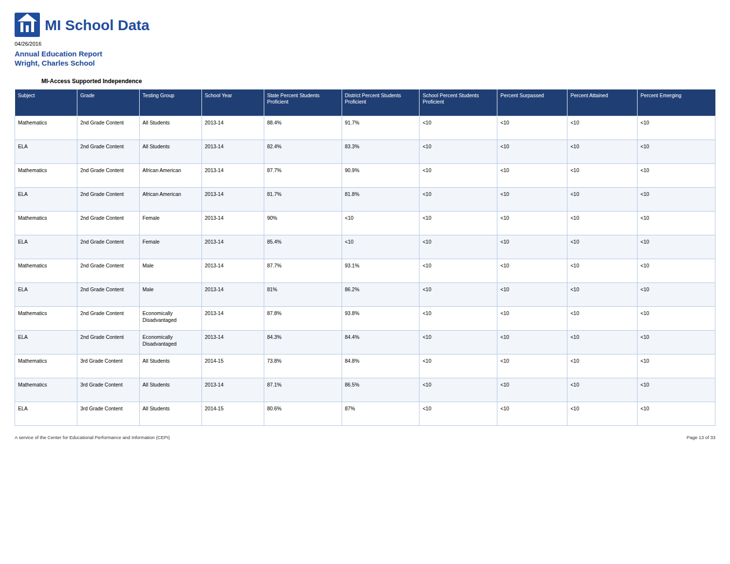MI School Data
04/26/2016
Annual Education Report
Wright, Charles School
MI-Access Supported Independence
| Subject | Grade | Testing Group | School Year | State Percent Students Proficient | District Percent Students Proficient | School Percent Students Proficient | Percent Surpassed | Percent Attained | Percent Emerging |
| --- | --- | --- | --- | --- | --- | --- | --- | --- | --- |
| Mathematics | 2nd Grade Content | All Students | 2013-14 | 88.4% | 91.7% | <10 | <10 | <10 | <10 |
| ELA | 2nd Grade Content | All Students | 2013-14 | 82.4% | 83.3% | <10 | <10 | <10 | <10 |
| Mathematics | 2nd Grade Content | African American | 2013-14 | 87.7% | 90.9% | <10 | <10 | <10 | <10 |
| ELA | 2nd Grade Content | African American | 2013-14 | 81.7% | 81.8% | <10 | <10 | <10 | <10 |
| Mathematics | 2nd Grade Content | Female | 2013-14 | 90% | <10 | <10 | <10 | <10 | <10 |
| ELA | 2nd Grade Content | Female | 2013-14 | 85.4% | <10 | <10 | <10 | <10 | <10 |
| Mathematics | 2nd Grade Content | Male | 2013-14 | 87.7% | 93.1% | <10 | <10 | <10 | <10 |
| ELA | 2nd Grade Content | Male | 2013-14 | 81% | 86.2% | <10 | <10 | <10 | <10 |
| Mathematics | 2nd Grade Content | Economically Disadvantaged | 2013-14 | 87.8% | 93.8% | <10 | <10 | <10 | <10 |
| ELA | 2nd Grade Content | Economically Disadvantaged | 2013-14 | 84.3% | 84.4% | <10 | <10 | <10 | <10 |
| Mathematics | 3rd Grade Content | All Students | 2014-15 | 73.8% | 84.8% | <10 | <10 | <10 | <10 |
| Mathematics | 3rd Grade Content | All Students | 2013-14 | 87.1% | 86.5% | <10 | <10 | <10 | <10 |
| ELA | 3rd Grade Content | All Students | 2014-15 | 80.6% | 87% | <10 | <10 | <10 | <10 |
A service of the Center for Educational Performance and Information (CEPI)
Page 13 of 33